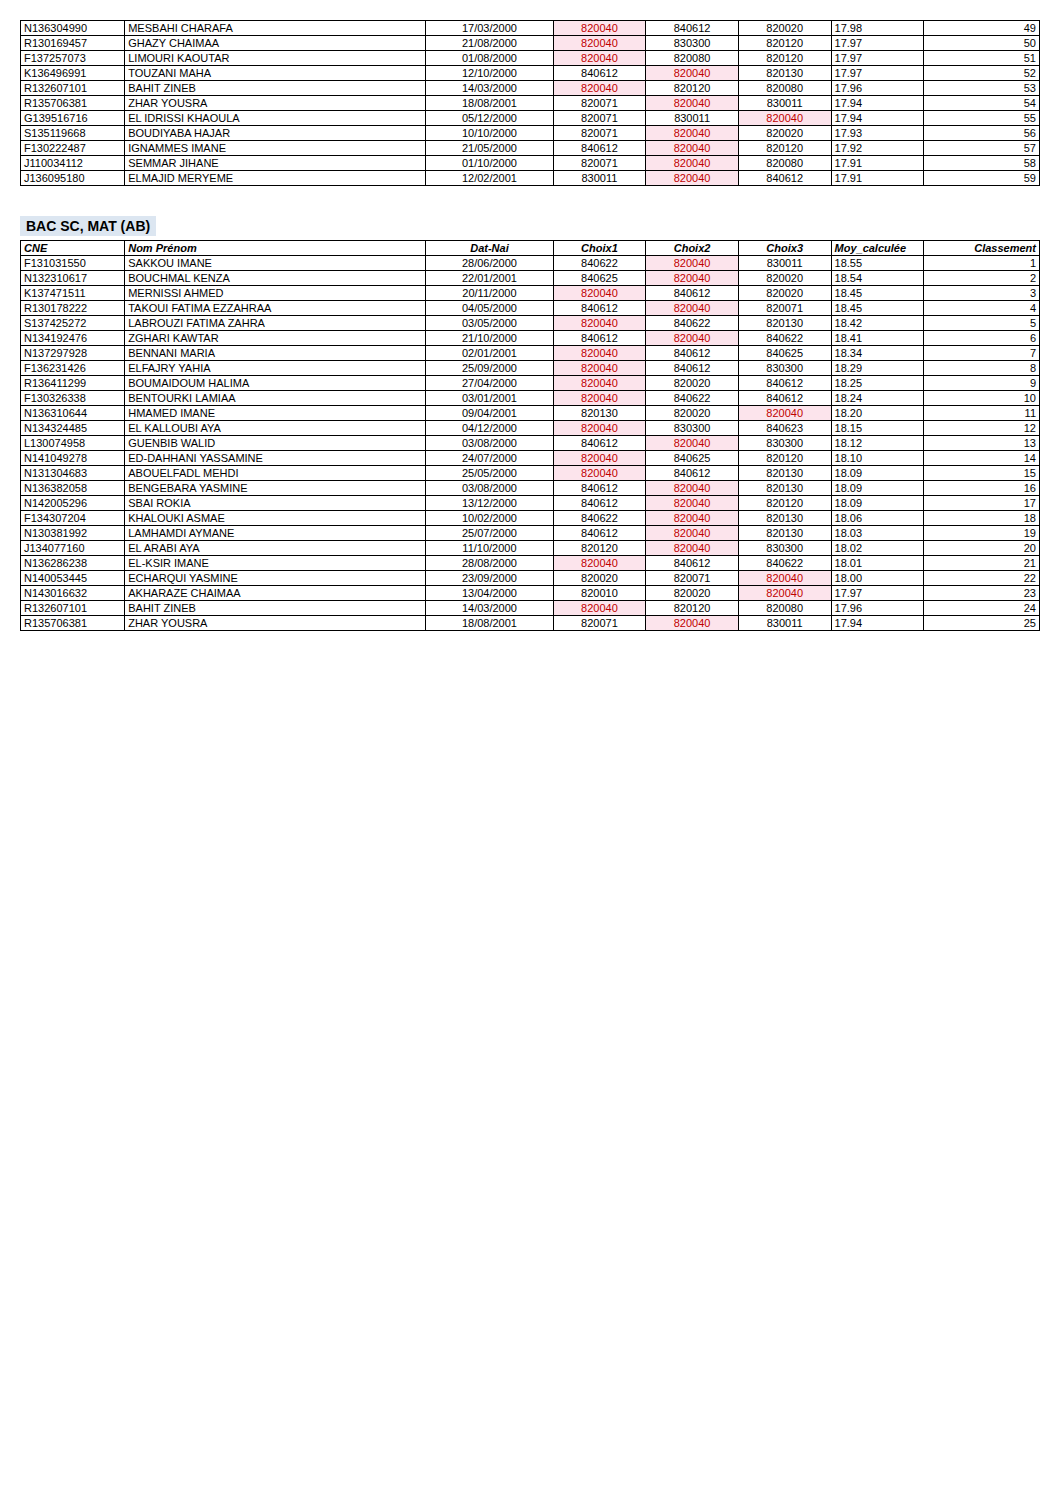| N136304990 | MESBAHI CHARAFA | 17/03/2000 | 820040 | 840612 | 820020 | 17.98 | 49 |
| R130169457 | GHAZY CHAIMAA | 21/08/2000 | 820040 | 830300 | 820120 | 17.97 | 50 |
| F137257073 | LIMOURI KAOUTAR | 01/08/2000 | 820040 | 820080 | 820120 | 17.97 | 51 |
| K136496991 | TOUZANI MAHA | 12/10/2000 | 840612 | 820040 | 820130 | 17.97 | 52 |
| R132607101 | BAHIT ZINEB | 14/03/2000 | 820040 | 820120 | 820080 | 17.96 | 53 |
| R135706381 | ZHAR YOUSRA | 18/08/2001 | 820071 | 820040 | 830011 | 17.94 | 54 |
| G139516716 | EL IDRISSI KHAOULA | 05/12/2000 | 820071 | 830011 | 820040 | 17.94 | 55 |
| S135119668 | BOUDIYABA HAJAR | 10/10/2000 | 820071 | 820040 | 820020 | 17.93 | 56 |
| F130222487 | IGNAMMES IMANE | 21/05/2000 | 840612 | 820040 | 820120 | 17.92 | 57 |
| J110034112 | SEMMAR JIHANE | 01/10/2000 | 820071 | 820040 | 820080 | 17.91 | 58 |
| J136095180 | ELMAJID MERYEME | 12/02/2001 | 830011 | 820040 | 840612 | 17.91 | 59 |
BAC SC, MAT (AB)
| CNE | Nom Prénom | Dat-Nai | Choix1 | Choix2 | Choix3 | Moy_calculée | Classement |
| --- | --- | --- | --- | --- | --- | --- | --- |
| F131031550 | SAKKOU IMANE | 28/06/2000 | 840622 | 820040 | 830011 | 18.55 | 1 |
| N132310617 | BOUCHMAL KENZA | 22/01/2001 | 840625 | 820040 | 820020 | 18.54 | 2 |
| K137471511 | MERNISSI AHMED | 20/11/2000 | 820040 | 840612 | 820020 | 18.45 | 3 |
| R130178222 | TAKOUI FATIMA EZZAHRAA | 04/05/2000 | 840612 | 820040 | 820071 | 18.45 | 4 |
| S137425272 | LABROUZI FATIMA ZAHRA | 03/05/2000 | 820040 | 840622 | 820130 | 18.42 | 5 |
| N134192476 | ZGHARI KAWTAR | 21/10/2000 | 840612 | 820040 | 840622 | 18.41 | 6 |
| N137297928 | BENNANI MARIA | 02/01/2001 | 820040 | 840612 | 840625 | 18.34 | 7 |
| F136231426 | ELFAJRY YAHIA | 25/09/2000 | 820040 | 840612 | 830300 | 18.29 | 8 |
| R136411299 | BOUMAIDOUM HALIMA | 27/04/2000 | 820040 | 820020 | 840612 | 18.25 | 9 |
| F130326338 | BENTOURKI LAMIAA | 03/01/2001 | 820040 | 840622 | 840612 | 18.24 | 10 |
| N136310644 | HMAMED IMANE | 09/04/2001 | 820130 | 820020 | 820040 | 18.20 | 11 |
| N134324485 | EL KALLOUBI AYA | 04/12/2000 | 820040 | 830300 | 840623 | 18.15 | 12 |
| L130074958 | GUENBIB WALID | 03/08/2000 | 840612 | 820040 | 830300 | 18.12 | 13 |
| N141049278 | ED-DAHHANI YASSAMINE | 24/07/2000 | 820040 | 840625 | 820120 | 18.10 | 14 |
| N131304683 | ABOUELFADL MEHDI | 25/05/2000 | 820040 | 840612 | 820130 | 18.09 | 15 |
| N136382058 | BENGEBARA YASMINE | 03/08/2000 | 840612 | 820040 | 820130 | 18.09 | 16 |
| N142005296 | SBAI ROKIA | 13/12/2000 | 840612 | 820040 | 820120 | 18.09 | 17 |
| F134307204 | KHALOUKI ASMAE | 10/02/2000 | 840622 | 820040 | 820130 | 18.06 | 18 |
| N130381992 | LAMHAMDI AYMANE | 25/07/2000 | 840612 | 820040 | 820130 | 18.03 | 19 |
| J134077160 | EL ARABI AYA | 11/10/2000 | 820120 | 820040 | 830300 | 18.02 | 20 |
| N136286238 | EL-KSIR IMANE | 28/08/2000 | 820040 | 840612 | 840622 | 18.01 | 21 |
| N140053445 | ECHARQUI YASMINE | 23/09/2000 | 820020 | 820071 | 820040 | 18.00 | 22 |
| N143016632 | AKHARAZE CHAIMAA | 13/04/2000 | 820010 | 820020 | 820040 | 17.97 | 23 |
| R132607101 | BAHIT ZINEB | 14/03/2000 | 820040 | 820120 | 820080 | 17.96 | 24 |
| R135706381 | ZHAR YOUSRA | 18/08/2001 | 820071 | 820040 | 830011 | 17.94 | 25 |